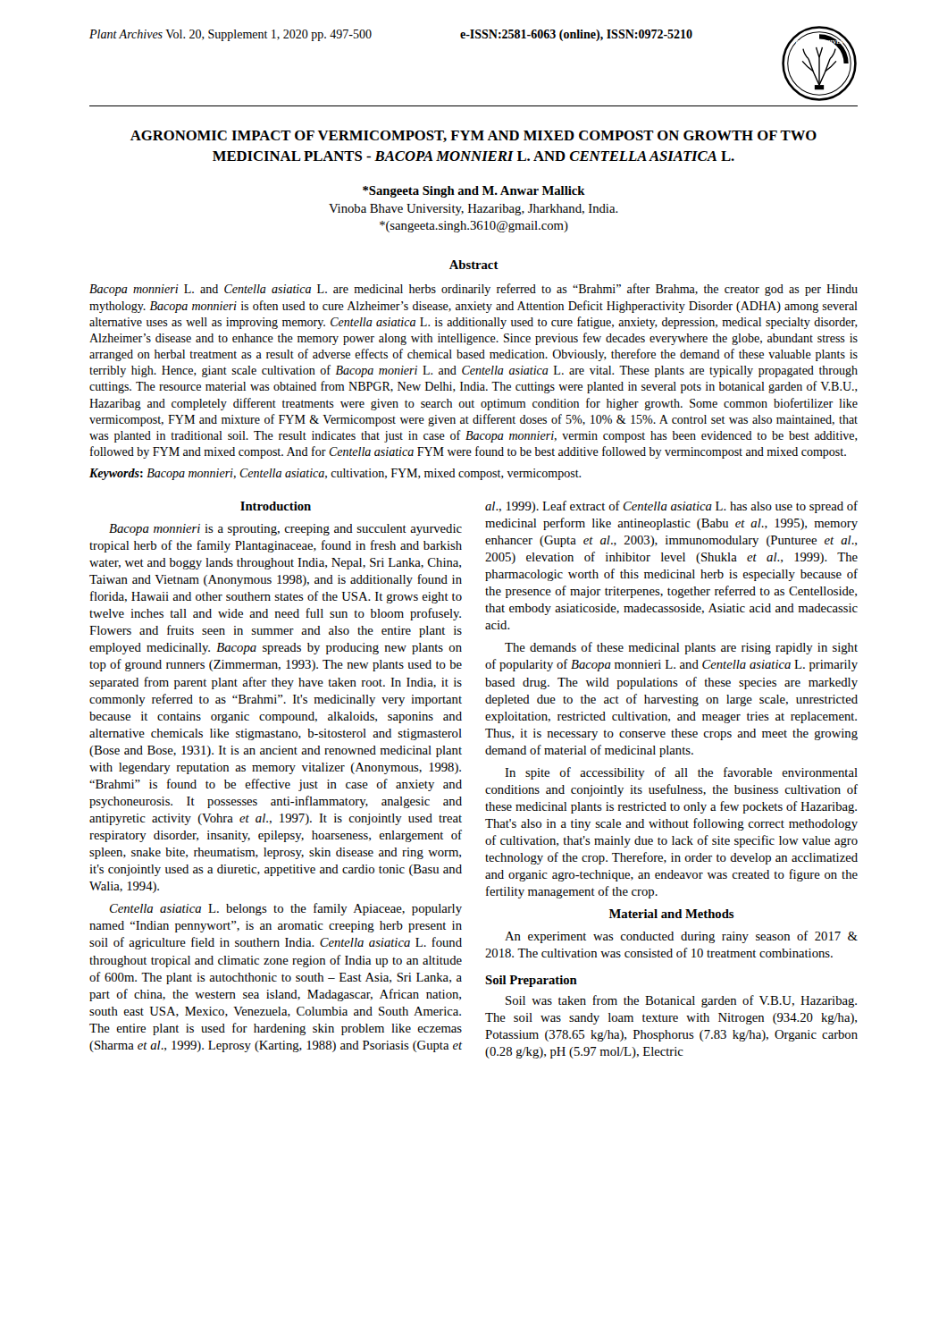Plant Archives Vol. 20, Supplement 1, 2020 pp. 497-500
e-ISSN:2581-6063 (online), ISSN:0972-5210
PLANT ARCHIVES
Agronomic Impact of Vermicompost, FYM and Mixed Compost on Growth of Two Medicinal Plants - Bacopa Monnieri L. and Centella Asiatica L.
*Sangeeta Singh and M. Anwar Mallick
Vinoba Bhave University, Hazaribag, Jharkhand, India.
*(sangeeta.singh.3610@gmail.com)
Abstract
Bacopa monnieri L. and Centella asiatica L. are medicinal herbs ordinarily referred to as “Brahmi” after Brahma, the creator god as per Hindu mythology. Bacopa monnieri is often used to cure Alzheimer’s disease, anxiety and Attention Deficit Highperactivity Disorder (ADHA) among several alternative uses as well as improving memory. Centella asiatica L. is additionally used to cure fatigue, anxiety, depression, medical specialty disorder, Alzheimer’s disease and to enhance the memory power along with intelligence. Since previous few decades everywhere the globe, abundant stress is arranged on herbal treatment as a result of adverse effects of chemical based medication. Obviously, therefore the demand of these valuable plants is terribly high. Hence, giant scale cultivation of Bacopa monieri L. and Centella asiatica L. are vital. These plants are typically propagated through cuttings. The resource material was obtained from NBPGR, New Delhi, India. The cuttings were planted in several pots in botanical garden of V.B.U., Hazaribag and completely different treatments were given to search out optimum condition for higher growth. Some common biofertilizer like vermicompost, FYM and mixture of FYM & Vermicompost were given at different doses of 5%, 10% & 15%. A control set was also maintained, that was planted in traditional soil. The result indicates that just in case of Bacopa monnieri, vermin compost has been evidenced to be best additive, followed by FYM and mixed compost. And for Centella asiatica FYM were found to be best additive followed by vermincompost and mixed compost.
Keywords: Bacopa monnieri, Centella asiatica, cultivation, FYM, mixed compost, vermicompost.
Introduction
Bacopa monnieri is a sprouting, creeping and succulent ayurvedic tropical herb of the family Plantaginaceae, found in fresh and barkish water, wet and boggy lands throughout India, Nepal, Sri Lanka, China, Taiwan and Vietnam (Anonymous 1998), and is additionally found in florida, Hawaii and other southern states of the USA. It grows eight to twelve inches tall and wide and need full sun to bloom profusely. Flowers and fruits seen in summer and also the entire plant is employed medicinally. Bacopa spreads by producing new plants on top of ground runners (Zimmerman, 1993). The new plants used to be separated from parent plant after they have taken root. In India, it is commonly referred to as “Brahmi”. It's medicinally very important because it contains organic compound, alkaloids, saponins and alternative chemicals like stigmastano, b-sitosterol and stigmasterol (Bose and Bose, 1931). It is an ancient and renowned medicinal plant with legendary reputation as memory vitalizer (Anonymous, 1998). “Brahmi” is found to be effective just in case of anxiety and psychoneurosis. It possesses anti-inflammatory, analgesic and antipyretic activity (Vohra et al., 1997). It is conjointly used treat respiratory disorder, insanity, epilepsy, hoarseness, enlargement of spleen, snake bite, rheumatism, leprosy, skin disease and ring worm, it's conjointly used as a diuretic, appetitive and cardio tonic (Basu and Walia, 1994).
Centella asiatica L. belongs to the family Apiaceae, popularly named “Indian pennywort”, is an aromatic creeping herb present in soil of agriculture field in southern India. Centella asiatica L. found throughout tropical and climatic zone region of India up to an altitude of 600m. The plant is autochthonic to south – East Asia, Sri Lanka, a part of china, the western sea island, Madagascar, African nation, south east USA, Mexico, Venezuela, Columbia and South America. The entire plant is used for hardening skin problem like eczemas (Sharma et al., 1999). Leprosy (Karting, 1988) and Psoriasis (Gupta et al., 1999). Leaf extract of Centella asiatica L. has also use to spread of medicinal perform like antineoplastic (Babu et al., 1995), memory enhancer (Gupta et al., 2003), immunomodulary (Punturee et al., 2005) elevation of inhibitor level (Shukla et al., 1999). The pharmacologic worth of this medicinal herb is especially because of the presence of major triterpenes, together referred to as Centelloside, that embody asiaticoside, madecassoside, Asiatic acid and madecassic acid.
The demands of these medicinal plants are rising rapidly in sight of popularity of Bacopa monnieri L. and Centella asiatica L. primarily based drug. The wild populations of these species are markedly depleted due to the act of harvesting on large scale, unrestricted exploitation, restricted cultivation, and meager tries at replacement. Thus, it is necessary to conserve these crops and meet the growing demand of material of medicinal plants.
In spite of accessibility of all the favorable environmental conditions and conjointly its usefulness, the business cultivation of these medicinal plants is restricted to only a few pockets of Hazaribag. That's also in a tiny scale and without following correct methodology of cultivation, that's mainly due to lack of site specific low value agro technology of the crop. Therefore, in order to develop an acclimatized and organic agro-technique, an endeavor was created to figure on the fertility management of the crop.
Material and Methods
An experiment was conducted during rainy season of 2017 & 2018. The cultivation was consisted of 10 treatment combinations.
Soil Preparation
Soil was taken from the Botanical garden of V.B.U, Hazaribag. The soil was sandy loam texture with Nitrogen (934.20 kg/ha), Potassium (378.65 kg/ha), Phosphorus (7.83 kg/ha), Organic carbon (0.28 g/kg), pH (5.97 mol/L), Electric